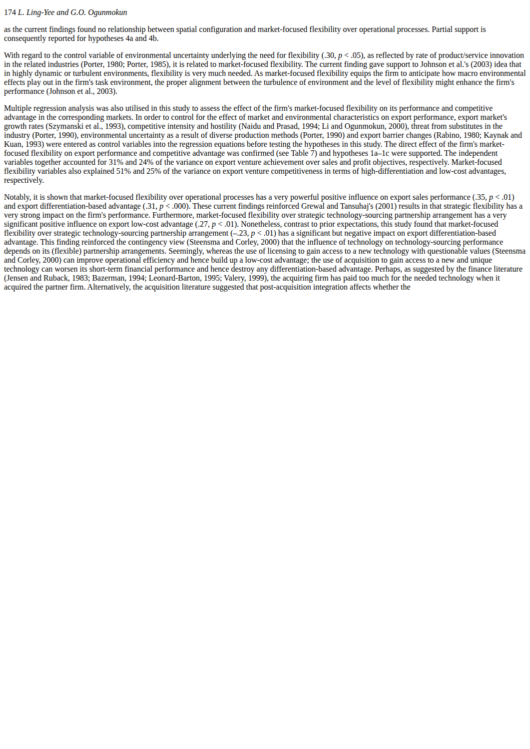174 L. Ling-Yee and G.O. Ogunmokun
as the current findings found no relationship between spatial configuration and market-focused flexibility over operational processes. Partial support is consequently reported for hypotheses 4a and 4b.
With regard to the control variable of environmental uncertainty underlying the need for flexibility (.30, p < .05), as reflected by rate of product/service innovation in the related industries (Porter, 1980; Porter, 1985), it is related to market-focused flexibility. The current finding gave support to Johnson et al.'s (2003) idea that in highly dynamic or turbulent environments, flexibility is very much needed. As market-focused flexibility equips the firm to anticipate how macro environmental effects play out in the firm's task environment, the proper alignment between the turbulence of environment and the level of flexibility might enhance the firm's performance (Johnson et al., 2003).
Multiple regression analysis was also utilised in this study to assess the effect of the firm's market-focused flexibility on its performance and competitive advantage in the corresponding markets. In order to control for the effect of market and environmental characteristics on export performance, export market's growth rates (Szymanski et al., 1993), competitive intensity and hostility (Naidu and Prasad, 1994; Li and Ogunmokun, 2000), threat from substitutes in the industry (Porter, 1990), environmental uncertainty as a result of diverse production methods (Porter, 1990) and export barrier changes (Rabino, 1980; Kaynak and Kuan, 1993) were entered as control variables into the regression equations before testing the hypotheses in this study. The direct effect of the firm's market-focused flexibility on export performance and competitive advantage was confirmed (see Table 7) and hypotheses 1a–1c were supported. The independent variables together accounted for 31% and 24% of the variance on export venture achievement over sales and profit objectives, respectively. Market-focused flexibility variables also explained 51% and 25% of the variance on export venture competitiveness in terms of high-differentiation and low-cost advantages, respectively.
Notably, it is shown that market-focused flexibility over operational processes has a very powerful positive influence on export sales performance (.35, p < .01) and export differentiation-based advantage (.31, p < .000). These current findings reinforced Grewal and Tansuhaj's (2001) results in that strategic flexibility has a very strong impact on the firm's performance. Furthermore, market-focused flexibility over strategic technology-sourcing partnership arrangement has a very significant positive influence on export low-cost advantage (.27, p < .01). Nonetheless, contrast to prior expectations, this study found that market-focused flexibility over strategic technology-sourcing partnership arrangement (–.23, p < .01) has a significant but negative impact on export differentiation-based advantage. This finding reinforced the contingency view (Steensma and Corley, 2000) that the influence of technology on technology-sourcing performance depends on its (flexible) partnership arrangements. Seemingly, whereas the use of licensing to gain access to a new technology with questionable values (Steensma and Corley, 2000) can improve operational efficiency and hence build up a low-cost advantage; the use of acquisition to gain access to a new and unique technology can worsen its short-term financial performance and hence destroy any differentiation-based advantage. Perhaps, as suggested by the finance literature (Jensen and Ruback, 1983; Bazerman, 1994; Leonard-Barton, 1995; Valery, 1999), the acquiring firm has paid too much for the needed technology when it acquired the partner firm. Alternatively, the acquisition literature suggested that post-acquisition integration affects whether the